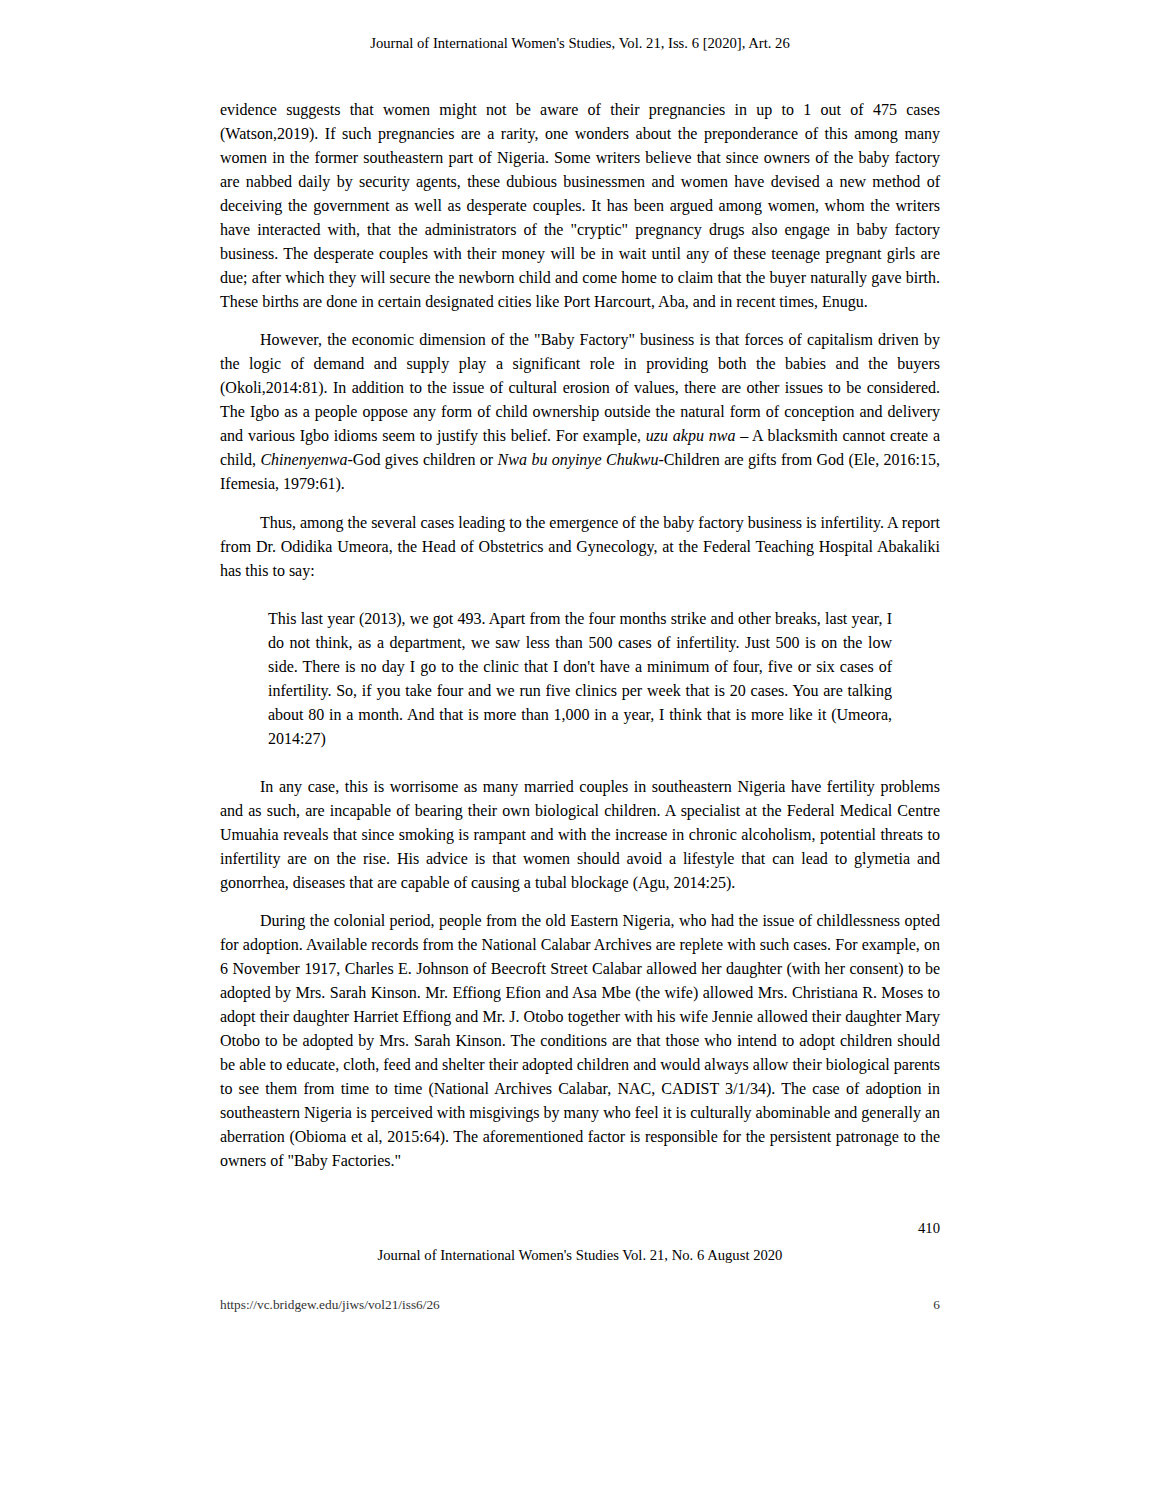Journal of International Women's Studies, Vol. 21, Iss. 6 [2020], Art. 26
evidence suggests that women might not be aware of their pregnancies in up to 1 out of 475 cases (Watson,2019). If such pregnancies are a rarity, one wonders about the preponderance of this among many women in the former southeastern part of Nigeria. Some writers believe that since owners of the baby factory are nabbed daily by security agents, these dubious businessmen and women have devised a new method of deceiving the government as well as desperate couples. It has been argued among women, whom the writers have interacted with, that the administrators of the "cryptic" pregnancy drugs also engage in baby factory business. The desperate couples with their money will be in wait until any of these teenage pregnant girls are due; after which they will secure the newborn child and come home to claim that the buyer naturally gave birth. These births are done in certain designated cities like Port Harcourt, Aba, and in recent times, Enugu.
However, the economic dimension of the "Baby Factory" business is that forces of capitalism driven by the logic of demand and supply play a significant role in providing both the babies and the buyers (Okoli,2014:81). In addition to the issue of cultural erosion of values, there are other issues to be considered. The Igbo as a people oppose any form of child ownership outside the natural form of conception and delivery and various Igbo idioms seem to justify this belief. For example, uzu akpu nwa – A blacksmith cannot create a child, Chinenyenwa-God gives children or Nwa bu onyinye Chukwu-Children are gifts from God (Ele, 2016:15, Ifemesia, 1979:61).
Thus, among the several cases leading to the emergence of the baby factory business is infertility. A report from Dr. Odidika Umeora, the Head of Obstetrics and Gynecology, at the Federal Teaching Hospital Abakaliki has this to say:
This last year (2013), we got 493. Apart from the four months strike and other breaks, last year, I do not think, as a department, we saw less than 500 cases of infertility. Just 500 is on the low side. There is no day I go to the clinic that I don't have a minimum of four, five or six cases of infertility. So, if you take four and we run five clinics per week that is 20 cases. You are talking about 80 in a month. And that is more than 1,000 in a year, I think that is more like it (Umeora, 2014:27)
In any case, this is worrisome as many married couples in southeastern Nigeria have fertility problems and as such, are incapable of bearing their own biological children. A specialist at the Federal Medical Centre Umuahia reveals that since smoking is rampant and with the increase in chronic alcoholism, potential threats to infertility are on the rise. His advice is that women should avoid a lifestyle that can lead to glymetia and gonorrhea, diseases that are capable of causing a tubal blockage (Agu, 2014:25).
During the colonial period, people from the old Eastern Nigeria, who had the issue of childlessness opted for adoption. Available records from the National Calabar Archives are replete with such cases. For example, on 6 November 1917, Charles E. Johnson of Beecroft Street Calabar allowed her daughter (with her consent) to be adopted by Mrs. Sarah Kinson. Mr. Effiong Efion and Asa Mbe (the wife) allowed Mrs. Christiana R. Moses to adopt their daughter Harriet Effiong and Mr. J. Otobo together with his wife Jennie allowed their daughter Mary Otobo to be adopted by Mrs. Sarah Kinson. The conditions are that those who intend to adopt children should be able to educate, cloth, feed and shelter their adopted children and would always allow their biological parents to see them from time to time (National Archives Calabar, NAC, CADIST 3/1/34). The case of adoption in southeastern Nigeria is perceived with misgivings by many who feel it is culturally abominable and generally an aberration (Obioma et al, 2015:64). The aforementioned factor is responsible for the persistent patronage to the owners of "Baby Factories."
410
Journal of International Women's Studies Vol. 21, No. 6 August 2020
https://vc.bridgew.edu/jiws/vol21/iss6/26 6